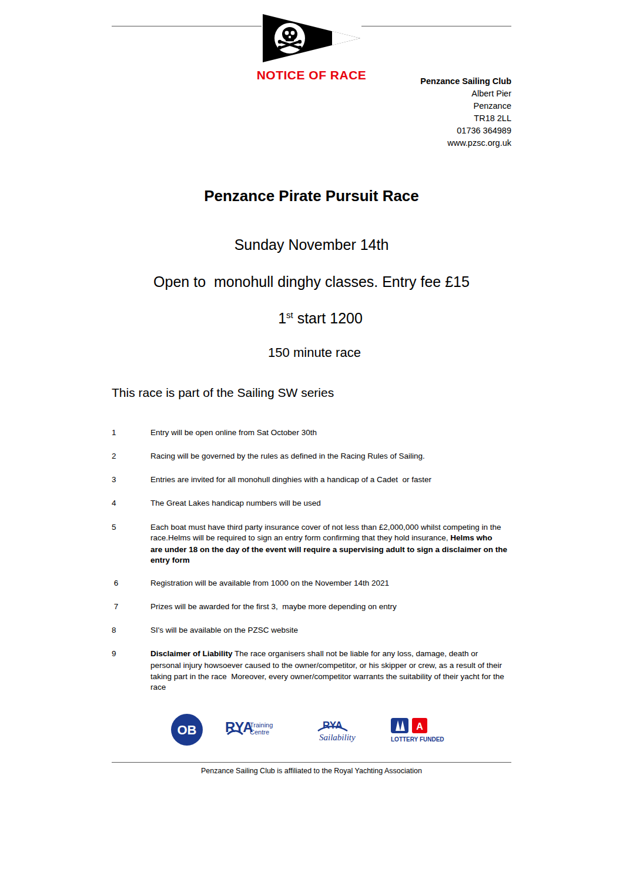NOTICE OF RACE
Penzance Sailing Club
Albert Pier
Penzance
TR18 2LL
01736 364989
www.pzsc.org.uk
Penzance Pirate Pursuit Race
Sunday November 14th
Open to monohull dinghy classes. Entry fee £15
1st start 1200
150 minute race
This race is part of the Sailing SW series
1 Entry will be open online from Sat October 30th
2 Racing will be governed by the rules as defined in the Racing Rules of Sailing.
3 Entries are invited for all monohull dinghies with a handicap of a Cadet or faster
4 The Great Lakes handicap numbers will be used
5 Each boat must have third party insurance cover of not less than £2,000,000 whilst competing in the race.Helms will be required to sign an entry form confirming that they hold insurance, Helms who
are under 18 on the day of the event will require a supervising adult to sign a disclaimer on the entry form
6 Registration will be available from 1000 on the November 14th 2021
7 Prizes will be awarded for the first 3, maybe more depending on entry
8 SI's will be available on the PZSC website
9 Disclaimer of Liability The race organisers shall not be liable for any loss, damage, death or
personal injury howsoever caused to the owner/competitor, or his skipper or crew, as a result of their taking part in the race Moreover, every owner/competitor warrants the suitability of their yacht for the race
OB
RYA Training Centre
RYA Sailability
A LOTTERY FUNDED
Penzance Sailing Club is affiliated to the Royal Yachting Association